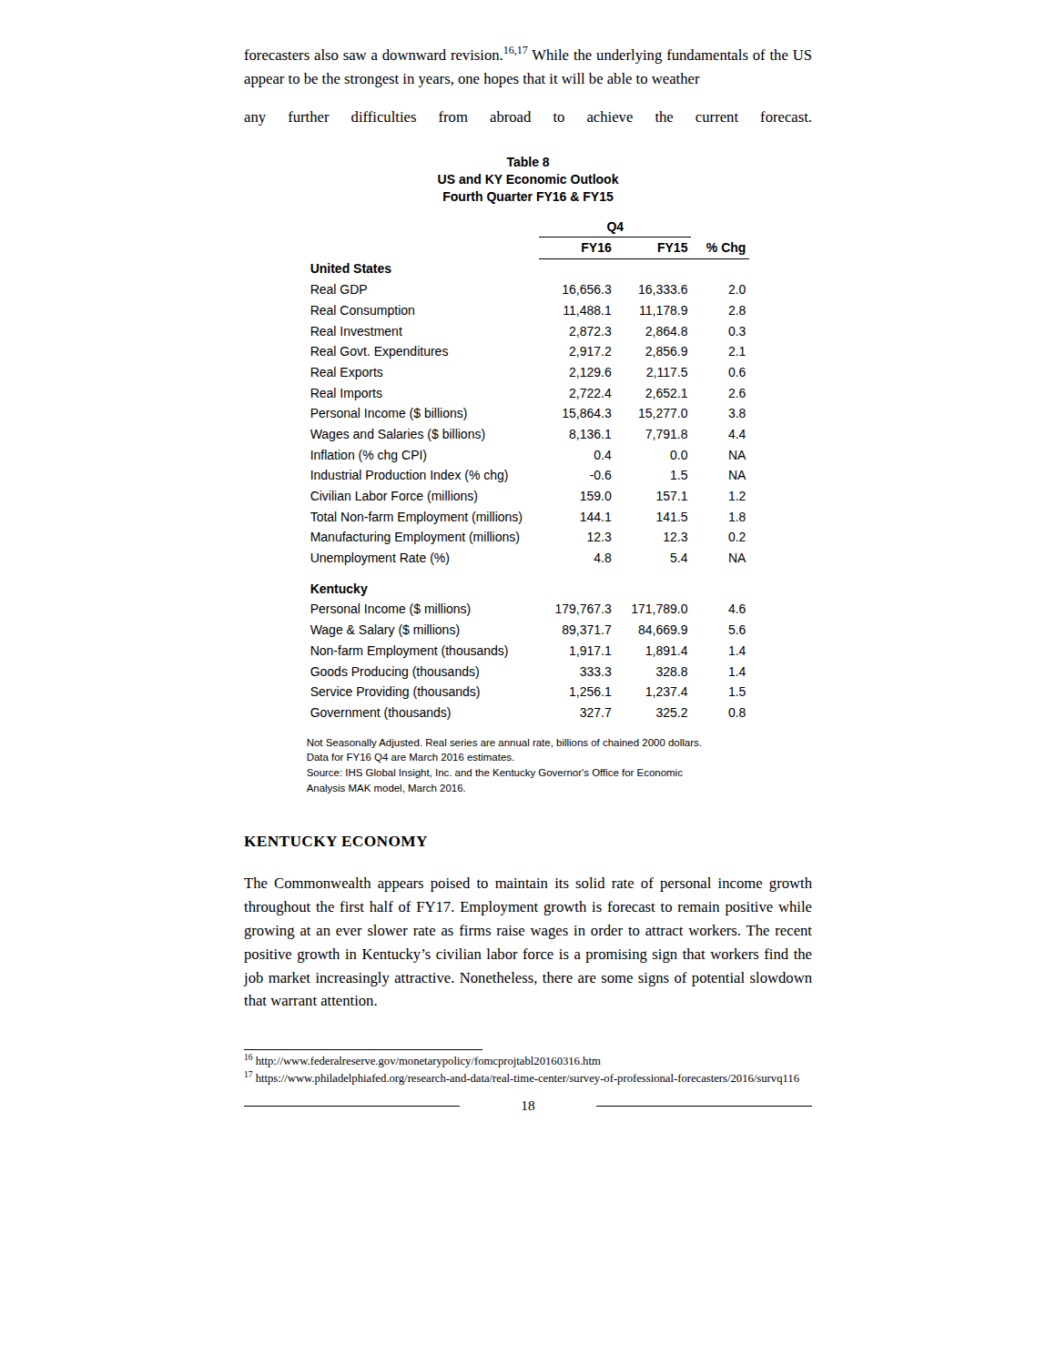forecasters also saw a downward revision.16,17 While the underlying fundamentals of the US appear to be the strongest in years, one hopes that it will be able to weather
any further difficulties from abroad to achieve the current forecast.
Table 8
US and KY Economic Outlook
Fourth Quarter FY16 & FY15
| | Q4 | |
| | FY16 | FY15 | % Chg |
| United States | | | |
| Real GDP | 16,656.3 | 16,333.6 | 2.0 |
| Real Consumption | 11,488.1 | 11,178.9 | 2.8 |
| Real Investment | 2,872.3 | 2,864.8 | 0.3 |
| Real Govt. Expenditures | 2,917.2 | 2,856.9 | 2.1 |
| Real Exports | 2,129.6 | 2,117.5 | 0.6 |
| Real Imports | 2,722.4 | 2,652.1 | 2.6 |
| Personal Income ($ billions) | 15,864.3 | 15,277.0 | 3.8 |
| Wages and Salaries ($ billions) | 8,136.1 | 7,791.8 | 4.4 |
| Inflation (% chg CPI) | 0.4 | 0.0 | NA |
| Industrial Production Index (% chg) | -0.6 | 1.5 | NA |
| Civilian Labor Force (millions) | 159.0 | 157.1 | 1.2 |
| Total Non-farm Employment (millions) | 144.1 | 141.5 | 1.8 |
| Manufacturing Employment (millions) | 12.3 | 12.3 | 0.2 |
| Unemployment Rate (%) | 4.8 | 5.4 | NA |
| Kentucky | | | |
| Personal Income ($ millions) | 179,767.3 | 171,789.0 | 4.6 |
| Wage & Salary ($ millions) | 89,371.7 | 84,669.9 | 5.6 |
| Non-farm Employment (thousands) | 1,917.1 | 1,891.4 | 1.4 |
| Goods Producing (thousands) | 333.3 | 328.8 | 1.4 |
| Service Providing (thousands) | 1,256.1 | 1,237.4 | 1.5 |
| Government (thousands) | 327.7 | 325.2 | 0.8 |
Not Seasonally Adjusted. Real series are annual rate, billions of chained 2000 dollars.
Data for FY16 Q4 are March 2016 estimates.
Source: IHS Global Insight, Inc. and the Kentucky Governor's Office for Economic
Analysis MAK model, March 2016.
KENTUCKY ECONOMY
The Commonwealth appears poised to maintain its solid rate of personal income growth throughout the first half of FY17. Employment growth is forecast to remain positive while growing at an ever slower rate as firms raise wages in order to attract workers. The recent positive growth in Kentucky’s civilian labor force is a promising sign that workers find the job market increasingly attractive. Nonetheless, there are some signs of potential slowdown that warrant attention.
16 http://www.federalreserve.gov/monetarypolicy/fomcprojtabl20160316.htm
17 https://www.philadelphiafed.org/research-and-data/real-time-center/survey-of-professional-forecasters/2016/survq116
18